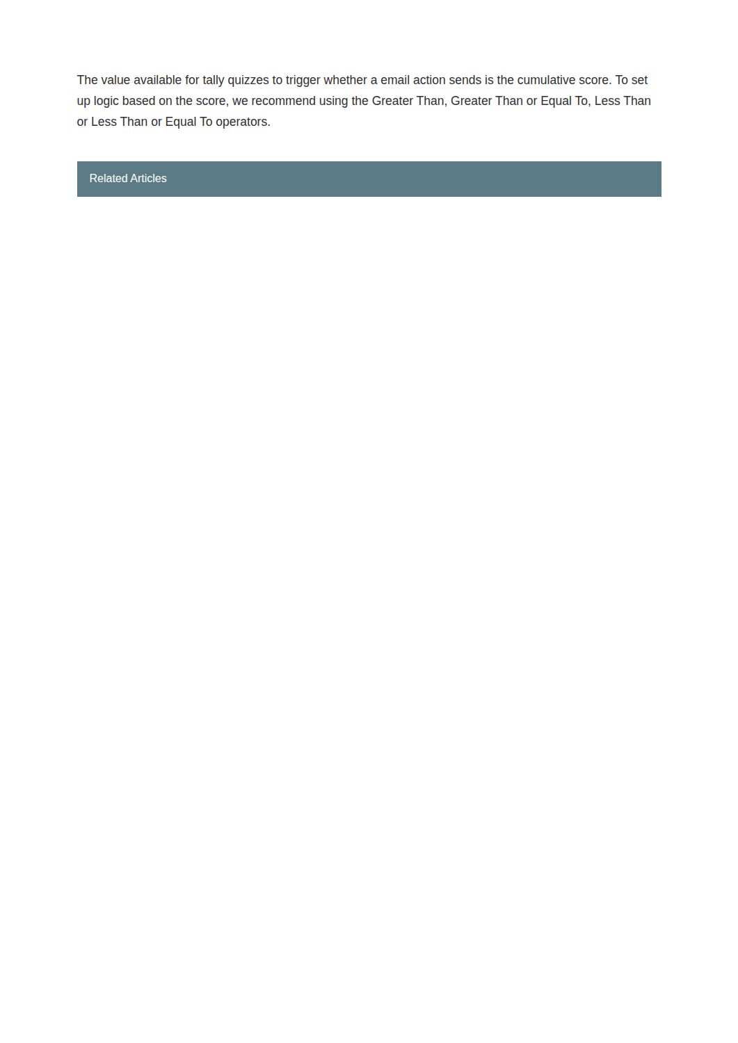The value available for tally quizzes to trigger whether a email action sends is the cumulative score. To set up logic based on the score, we recommend using the Greater Than, Greater Than or Equal To, Less Than or Less Than or Equal To operators.
Related Articles